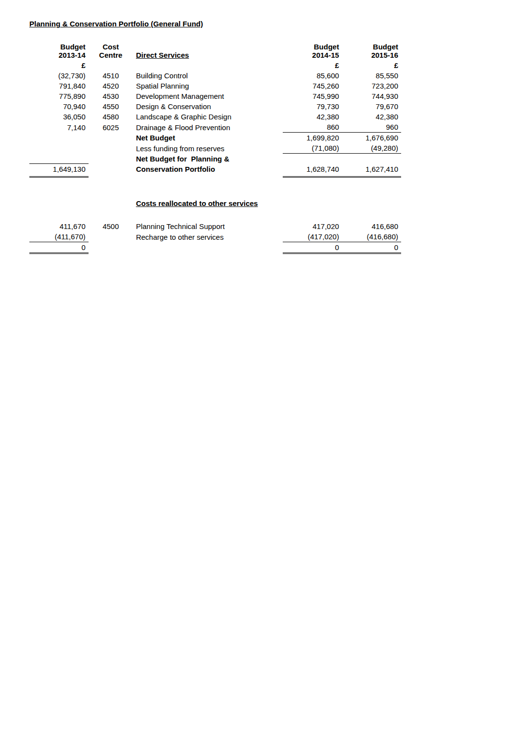Planning & Conservation Portfolio (General Fund)
| Budget 2013-14 | Cost Centre | Direct Services | Budget 2014-15 | Budget 2015-16 |
| --- | --- | --- | --- | --- |
| £ | | | £ | £ |
| (32,730) | 4510 | Building Control | 85,600 | 85,550 |
| 791,840 | 4520 | Spatial Planning | 745,260 | 723,200 |
| 775,890 | 4530 | Development Management | 745,990 | 744,930 |
| 70,940 | 4550 | Design & Conservation | 79,730 | 79,670 |
| 36,050 | 4580 | Landscape & Graphic Design | 42,380 | 42,380 |
| 7,140 | 6025 | Drainage & Flood Prevention | 860 | 960 |
| | | Net Budget | 1,699,820 | 1,676,690 |
| | | Less funding from reserves | (71,080) | (49,280) |
| | | Net Budget for Planning & | | |
| 1,649,130 | | Conservation Portfolio | 1,628,740 | 1,627,410 |
| | | Costs reallocated to other services |
| 411,670 | 4500 | Planning Technical Support | 417,020 | 416,680 |
| (411,670) | | Recharge to other services | (417,020) | (416,680) |
| 0 | | | 0 | 0 |